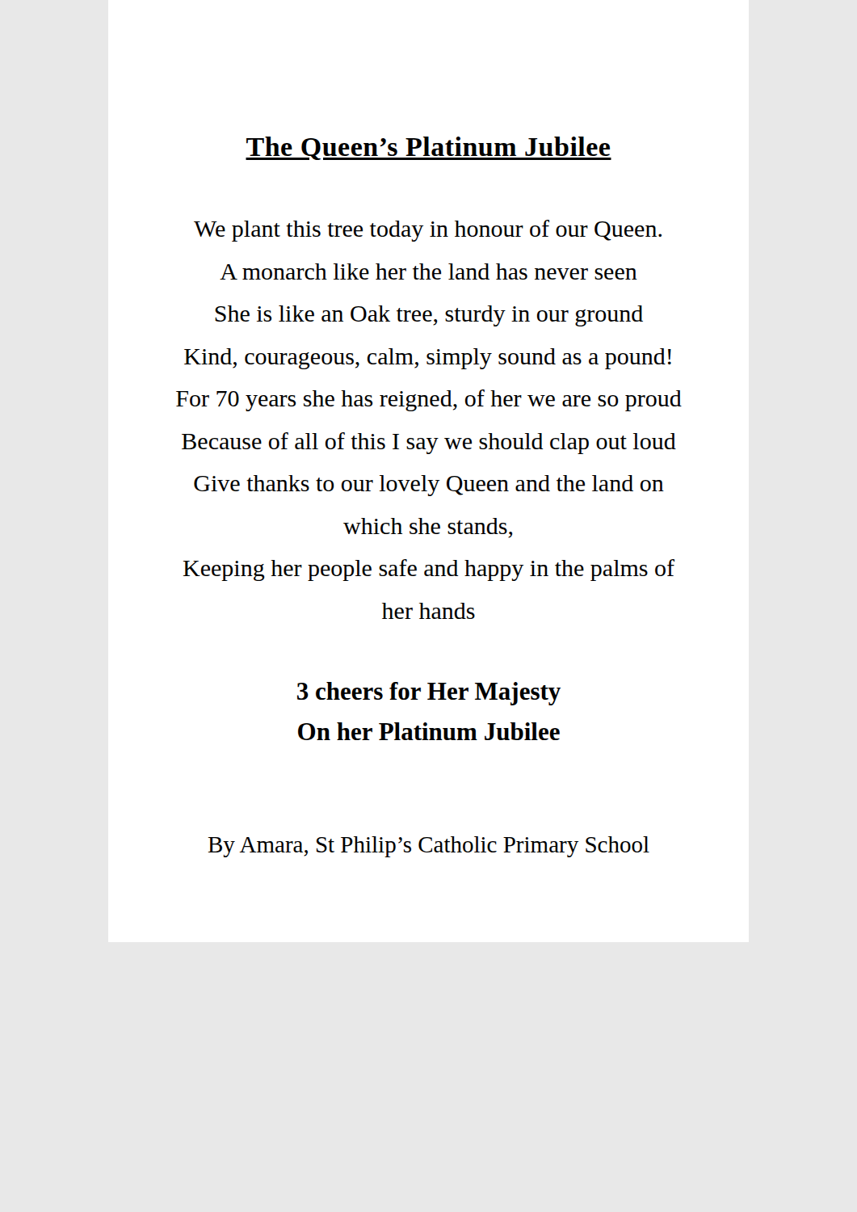The Queen’s Platinum Jubilee
We plant this tree today in honour of our Queen.
A monarch like her the land has never seen
She is like an Oak tree, sturdy in our ground
Kind, courageous, calm, simply sound as a pound!
For 70 years she has reigned, of her we are so proud
Because of all of this I say we should clap out loud
Give thanks to our lovely Queen and the land on which she stands,
Keeping her people safe and happy in the palms of her hands
3 cheers for Her Majesty
On her Platinum Jubilee
By Amara, St Philip’s Catholic Primary School